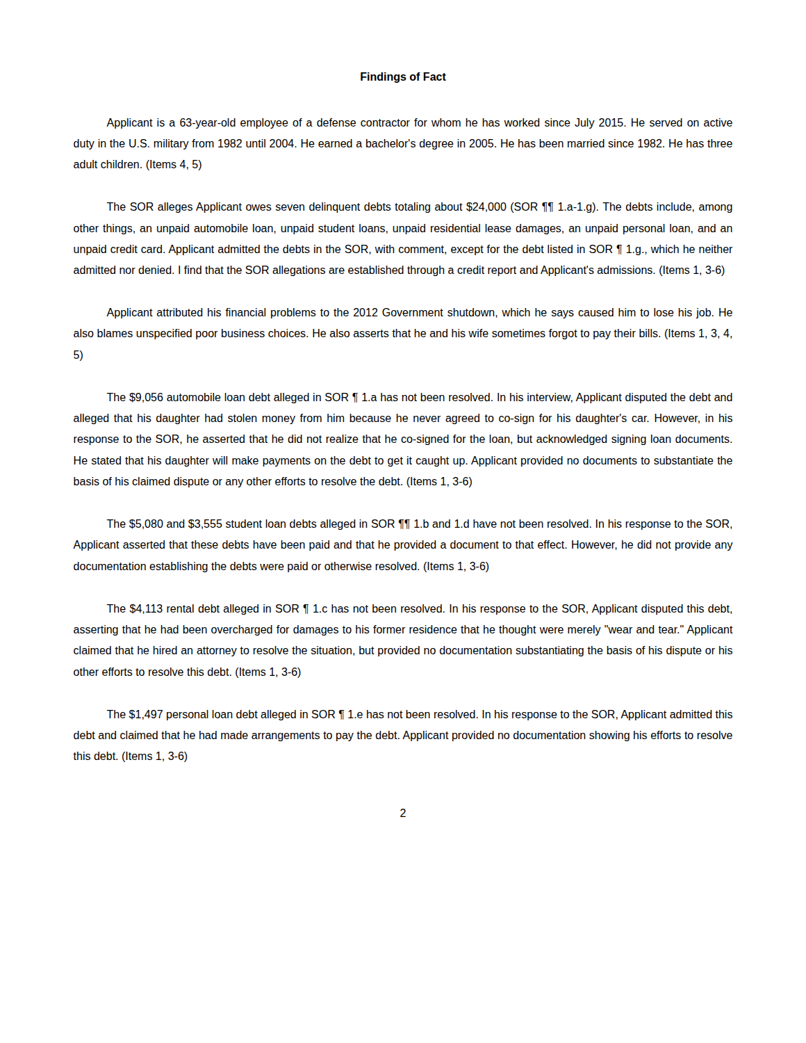Findings of Fact
Applicant is a 63-year-old employee of a defense contractor for whom he has worked since July 2015. He served on active duty in the U.S. military from 1982 until 2004. He earned a bachelor's degree in 2005. He has been married since 1982. He has three adult children. (Items 4, 5)
The SOR alleges Applicant owes seven delinquent debts totaling about $24,000 (SOR ¶¶ 1.a-1.g). The debts include, among other things, an unpaid automobile loan, unpaid student loans, unpaid residential lease damages, an unpaid personal loan, and an unpaid credit card. Applicant admitted the debts in the SOR, with comment, except for the debt listed in SOR ¶ 1.g., which he neither admitted nor denied. I find that the SOR allegations are established through a credit report and Applicant's admissions. (Items 1, 3-6)
Applicant attributed his financial problems to the 2012 Government shutdown, which he says caused him to lose his job. He also blames unspecified poor business choices. He also asserts that he and his wife sometimes forgot to pay their bills. (Items 1, 3, 4, 5)
The $9,056 automobile loan debt alleged in SOR ¶ 1.a has not been resolved. In his interview, Applicant disputed the debt and alleged that his daughter had stolen money from him because he never agreed to co-sign for his daughter's car. However, in his response to the SOR, he asserted that he did not realize that he co-signed for the loan, but acknowledged signing loan documents. He stated that his daughter will make payments on the debt to get it caught up. Applicant provided no documents to substantiate the basis of his claimed dispute or any other efforts to resolve the debt. (Items 1, 3-6)
The $5,080 and $3,555 student loan debts alleged in SOR ¶¶ 1.b and 1.d have not been resolved. In his response to the SOR, Applicant asserted that these debts have been paid and that he provided a document to that effect. However, he did not provide any documentation establishing the debts were paid or otherwise resolved. (Items 1, 3-6)
The $4,113 rental debt alleged in SOR ¶ 1.c has not been resolved. In his response to the SOR, Applicant disputed this debt, asserting that he had been overcharged for damages to his former residence that he thought were merely "wear and tear." Applicant claimed that he hired an attorney to resolve the situation, but provided no documentation substantiating the basis of his dispute or his other efforts to resolve this debt. (Items 1, 3-6)
The $1,497 personal loan debt alleged in SOR ¶ 1.e has not been resolved. In his response to the SOR, Applicant admitted this debt and claimed that he had made arrangements to pay the debt. Applicant provided no documentation showing his efforts to resolve this debt. (Items 1, 3-6)
2